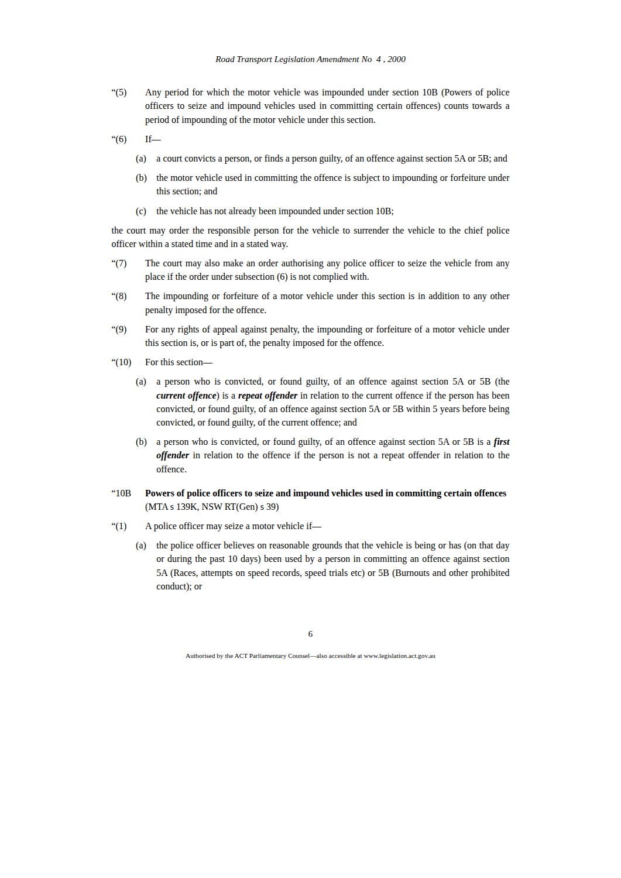Road Transport Legislation Amendment No 4 , 2000
“(5)
Any period for which the motor vehicle was impounded under section 10B (Powers of police officers to seize and impound vehicles used in committing certain offences) counts towards a period of impounding of the motor vehicle under this section.
“(6)
If—
(a)
a court convicts a person, or finds a person guilty, of an offence against section 5A or 5B; and
(b)
the motor vehicle used in committing the offence is subject to impounding or forfeiture under this section; and
(c)
the vehicle has not already been impounded under section 10B;
the court may order the responsible person for the vehicle to surrender the vehicle to the chief police officer within a stated time and in a stated way.
“(7)
The court may also make an order authorising any police officer to seize the vehicle from any place if the order under subsection (6) is not complied with.
“(8)
The impounding or forfeiture of a motor vehicle under this section is in addition to any other penalty imposed for the offence.
“(9)
For any rights of appeal against penalty, the impounding or forfeiture of a motor vehicle under this section is, or is part of, the penalty imposed for the offence.
“(10)
For this section—
(a)
a person who is convicted, or found guilty, of an offence against section 5A or 5B (the current offence) is a repeat offender in relation to the current offence if the person has been convicted, or found guilty, of an offence against section 5A or 5B within 5 years before being convicted, or found guilty, of the current offence; and
(b)
a person who is convicted, or found guilty, of an offence against section 5A or 5B is a first offender in relation to the offence if the person is not a repeat offender in relation to the offence.
“10B
Powers of police officers to seize and impound vehicles used in committing certain offences (MTA s 139K, NSW RT(Gen) s 39)
“(1)
A police officer may seize a motor vehicle if—
(a)
the police officer believes on reasonable grounds that the vehicle is being or has (on that day or during the past 10 days) been used by a person in committing an offence against section 5A (Races, attempts on speed records, speed trials etc) or 5B (Burnouts and other prohibited conduct); or
6
Authorised by the ACT Parliamentary Counsel—also accessible at www.legislation.act.gov.au